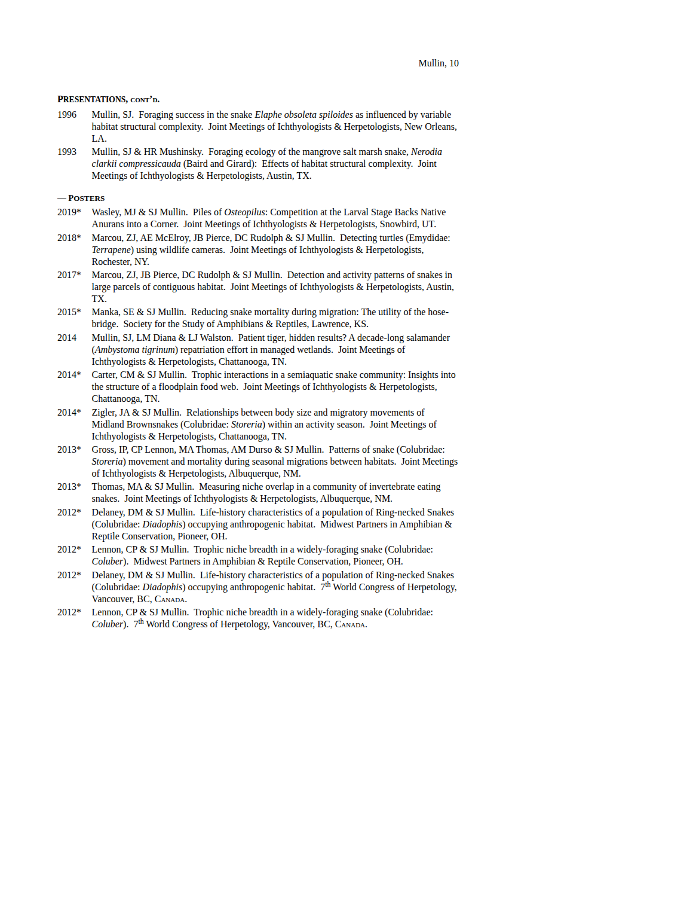Mullin, 10
PRESENTATIONS, cont’d.
1996 Mullin, SJ. Foraging success in the snake Elaphe obsoleta spiloides as influenced by variable habitat structural complexity. Joint Meetings of Ichthyologists & Herpetologists, New Orleans, LA.
1993 Mullin, SJ & HR Mushinsky. Foraging ecology of the mangrove salt marsh snake, Nerodia clarkii compressicauda (Baird and Girard): Effects of habitat structural complexity. Joint Meetings of Ichthyologists & Herpetologists, Austin, TX.
— POSTERS
2019* Wasley, MJ & SJ Mullin. Piles of Osteopilus: Competition at the Larval Stage Backs Native Anurans into a Corner. Joint Meetings of Ichthyologists & Herpetologists, Snowbird, UT.
2018* Marcou, ZJ, AE McElroy, JB Pierce, DC Rudolph & SJ Mullin. Detecting turtles (Emydidae: Terrapene) using wildlife cameras. Joint Meetings of Ichthyologists & Herpetologists, Rochester, NY.
2017* Marcou, ZJ, JB Pierce, DC Rudolph & SJ Mullin. Detection and activity patterns of snakes in large parcels of contiguous habitat. Joint Meetings of Ichthyologists & Herpetologists, Austin, TX.
2015* Manka, SE & SJ Mullin. Reducing snake mortality during migration: The utility of the hose-bridge. Society for the Study of Amphibians & Reptiles, Lawrence, KS.
2014 Mullin, SJ, LM Diana & LJ Walston. Patient tiger, hidden results? A decade-long salamander (Ambystoma tigrinum) repatriation effort in managed wetlands. Joint Meetings of Ichthyologists & Herpetologists, Chattanooga, TN.
2014* Carter, CM & SJ Mullin. Trophic interactions in a semiaquatic snake community: Insights into the structure of a floodplain food web. Joint Meetings of Ichthyologists & Herpetologists, Chattanooga, TN.
2014* Zigler, JA & SJ Mullin. Relationships between body size and migratory movements of Midland Brownsnakes (Colubridae: Storeria) within an activity season. Joint Meetings of Ichthyologists & Herpetologists, Chattanooga, TN.
2013* Gross, IP, CP Lennon, MA Thomas, AM Durso & SJ Mullin. Patterns of snake (Colubridae: Storeria) movement and mortality during seasonal migrations between habitats. Joint Meetings of Ichthyologists & Herpetologists, Albuquerque, NM.
2013* Thomas, MA & SJ Mullin. Measuring niche overlap in a community of invertebrate eating snakes. Joint Meetings of Ichthyologists & Herpetologists, Albuquerque, NM.
2012* Delaney, DM & SJ Mullin. Life-history characteristics of a population of Ring-necked Snakes (Colubridae: Diadophis) occupying anthropogenic habitat. Midwest Partners in Amphibian & Reptile Conservation, Pioneer, OH.
2012* Lennon, CP & SJ Mullin. Trophic niche breadth in a widely-foraging snake (Colubridae: Coluber). Midwest Partners in Amphibian & Reptile Conservation, Pioneer, OH.
2012* Delaney, DM & SJ Mullin. Life-history characteristics of a population of Ring-necked Snakes (Colubridae: Diadophis) occupying anthropogenic habitat. 7th World Congress of Herpetology, Vancouver, BC, Canada.
2012* Lennon, CP & SJ Mullin. Trophic niche breadth in a widely-foraging snake (Colubridae: Coluber). 7th World Congress of Herpetology, Vancouver, BC, Canada.